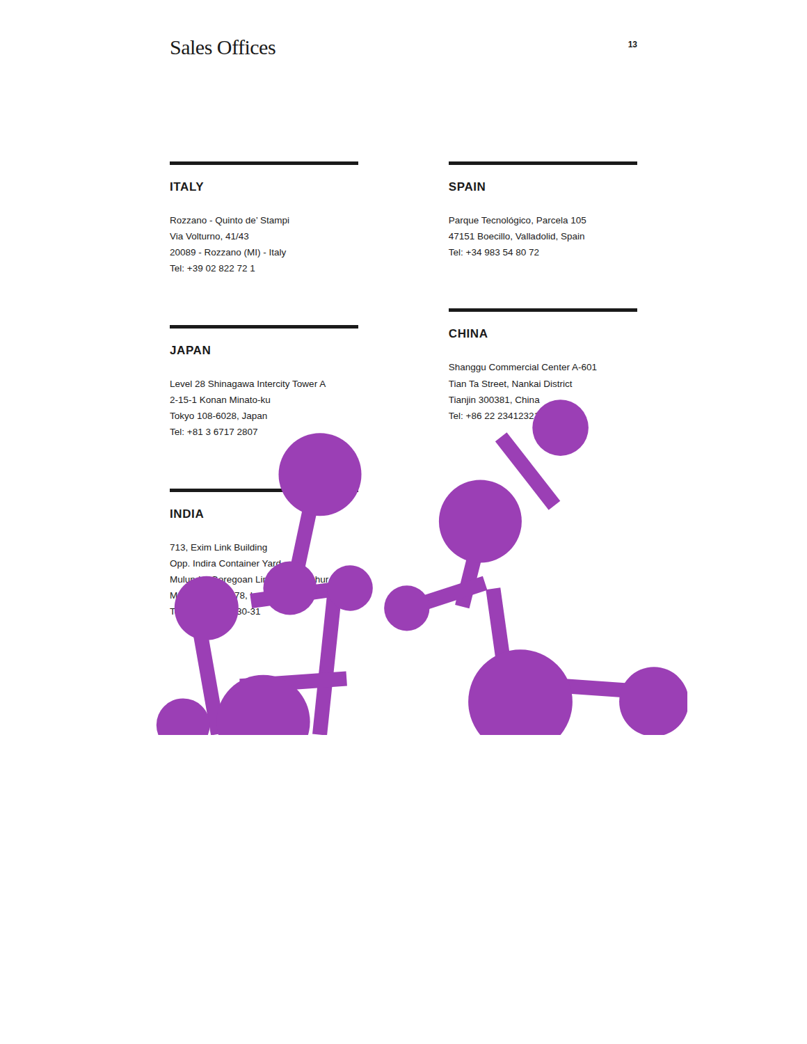Sales Offices
13
Italy
Rozzano - Quinto de’ Stampi
Via Volturno, 41/43
20089 - Rozzano (MI) - Italy
Tel: +39 02 822 72 1
Japan
Level 28 Shinagawa Intercity Tower A
2-15-1 Konan Minato-ku
Tokyo 108-6028, Japan
Tel: +81 3 6717 2807
India
713, Exim Link Building
Opp. Indira Container Yard
Mulund – Goregoan Link Road, Nahur (W)
Mumbai – 400078, India
Tel: 022 67250230-31
Spain
Parque Tecnológico, Parcela 105
47151 Boecillo, Valladolid, Spain
Tel: +34 983 54 80 72
China
Shanggu Commercial Center A-601
Tian Ta Street, Nankai District
Tianjin 300381, China
Tel: +86 22 23412321